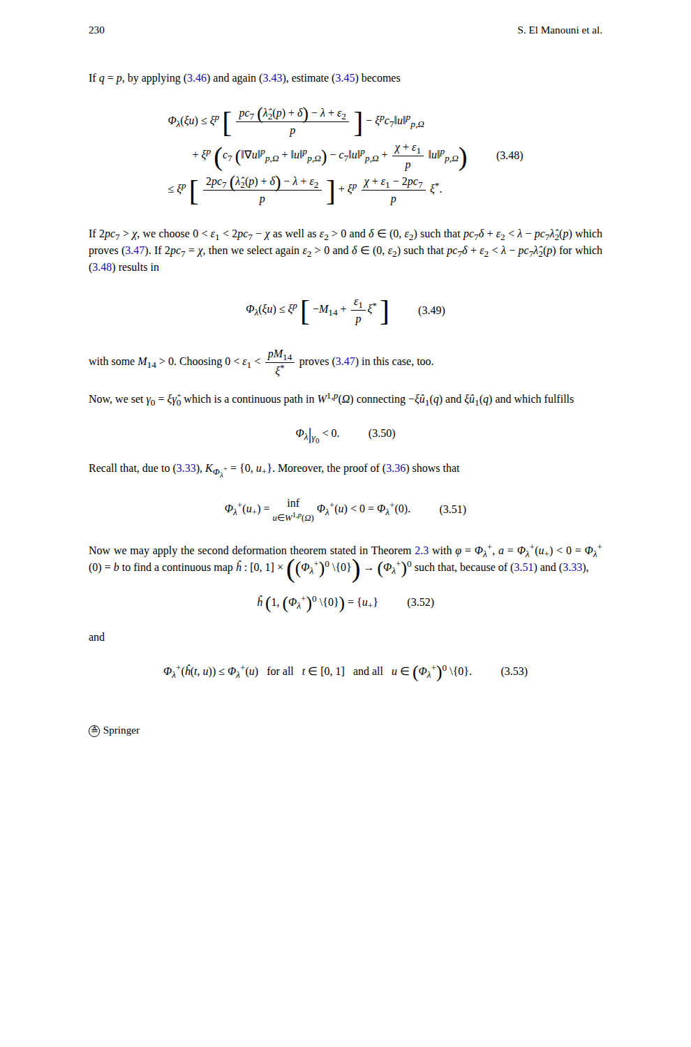230 S. El Manouni et al.
If q = p, by applying (3.46) and again (3.43), estimate (3.45) becomes
Φλ(ξu) ≤ ξp [ pc7 (λ̂2(p) + δ) − λ + ε2 p ] − ξpc7‖u‖pp,Ω + ξp (c7 (‖∇u‖pp,Ω + ‖u‖pp,Ω) − c7‖u‖pp,Ω + χ + ε1 p ‖u‖pp,Ω) ≤ ξp [ 2pc7 (λ̂2(p) + δ) − λ + ε2 p ] + ξp χ + ε1 − 2pc7 p ξ*.
(3.48)
If 2pc7 > χ, we choose 0 < ε1 < 2pc7 − χ as well as ε2 > 0 and δ ∈ (0, ε2) such that pc7δ + ε2 < λ − pc7λ̂2(p) which proves (3.47). If 2pc7 = χ, then we select again ε2 > 0 and δ ∈ (0, ε2) such that pc7δ + ε2 < λ − pc7λ̂2(p) for which (3.48) results in
Φλ(ξu) ≤ ξp [ −M14 + ε1 p ξ* ]
(3.49)
with some M14 > 0. Choosing 0 < ε1 < pM14 ξ* proves (3.47) in this case, too.
Now, we set γ0 = ξγ̂0 which is a continuous path in W1,p(Ω) connecting −ξû1(q) and ξû1(q) and which fulfills
Φλ|γ0 < 0.
(3.50)
Recall that, due to (3.33), KΦλ+ = {0, u+}. Moreover, the proof of (3.36) shows that
Φλ+(u+) = inf u∈W1,p(Ω) Φλ+(u) < 0 = Φλ+(0).
(3.51)
Now we may apply the second deformation theorem stated in Theorem 2.3 with φ = Φλ+, a = Φλ+(u+) < 0 = Φλ+(0) = b to find a continuous map ĥ : [0, 1] × ((Φλ+)0 \{0}) → (Φλ+)0 such that, because of (3.51) and (3.33),
ĥ (1, (Φλ+)0 \{0}) = {u+}
(3.52)
and
Φλ+(ĥ(t, u)) ≤ Φλ+(u) for all t ∈ [0, 1] and all u ∈ (Φλ+)0 \{0}.
(3.53)
≙Springer